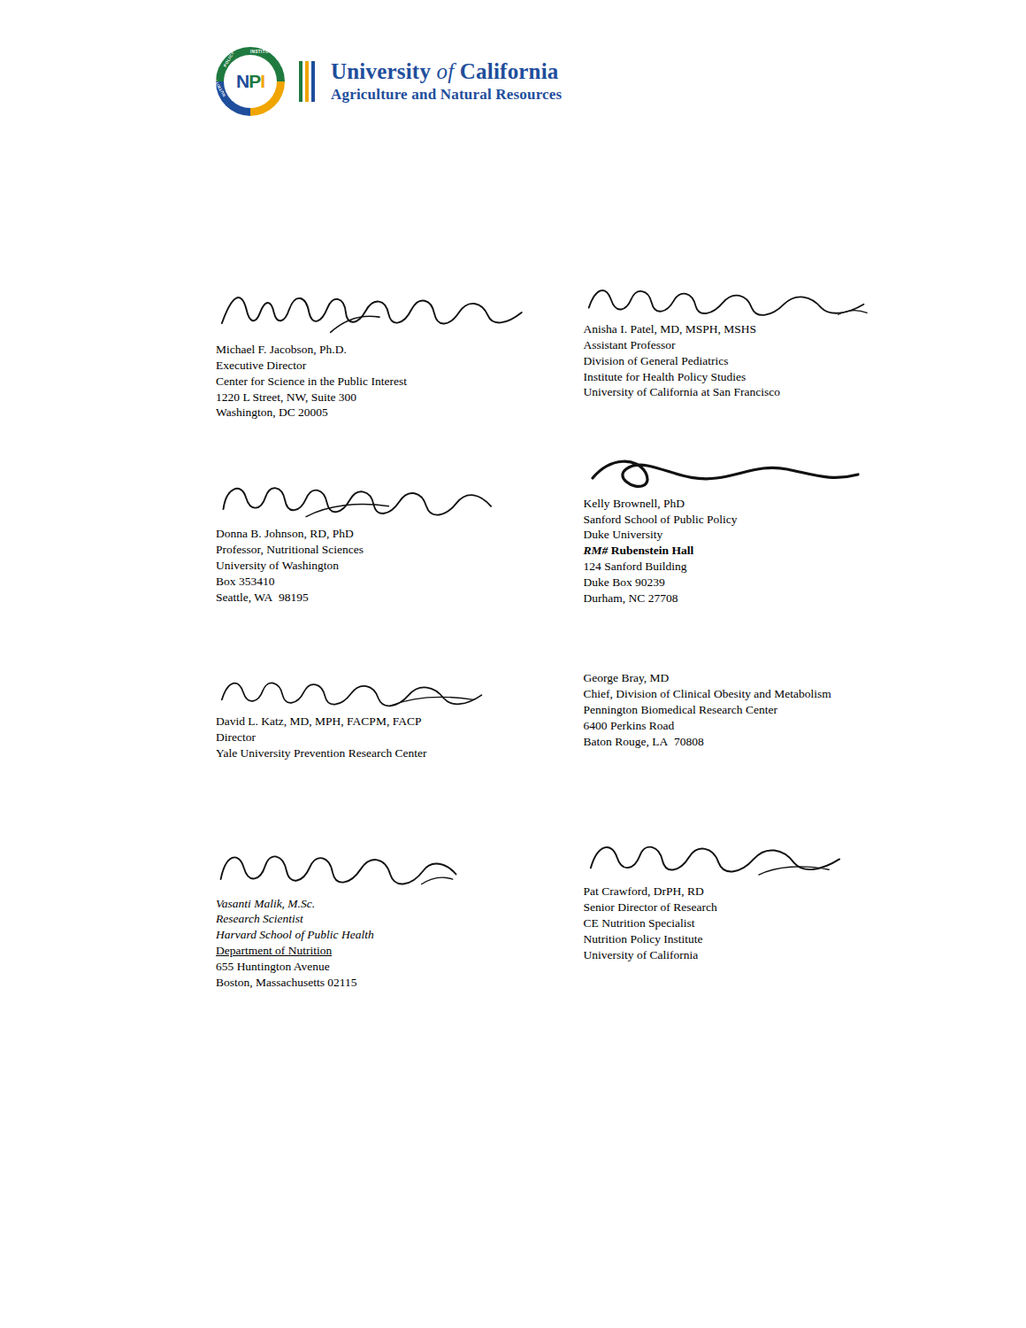NUTRITION POLICY INSTITUTE
NPI
University of California
Agriculture and Natural Resources
Michael F. Jacobson, Ph.D.
Executive Director
Center for Science in the Public Interest
1220 L Street, NW, Suite 300
Washington, DC 20005
Donna B. Johnson, RD, PhD
Professor, Nutritional Sciences
University of Washington
Box 353410
Seattle, WA 98195
David L. Katz, MD, MPH, FACPM, FACP
Director
Yale University Prevention Research Center
Vasanti Malik, M.Sc.
Research Scientist
Harvard School of Public Health
Department of Nutrition
655 Huntington Avenue
Boston, Massachusetts 02115
Anisha I. Patel, MD, MSPH, MSHS
Assistant Professor
Division of General Pediatrics
Institute for Health Policy Studies
University of California at San Francisco
Kelly Brownell, PhD
Sanford School of Public Policy
Duke University
RM# Rubenstein Hall
124 Sanford Building
Duke Box 90239
Durham, NC 27708
George Bray, MD
Chief, Division of Clinical Obesity and Metabolism
Pennington Biomedical Research Center
6400 Perkins Road
Baton Rouge, LA 70808
Pat Crawford, DrPH, RD
Senior Director of Research
CE Nutrition Specialist
Nutrition Policy Institute
University of California